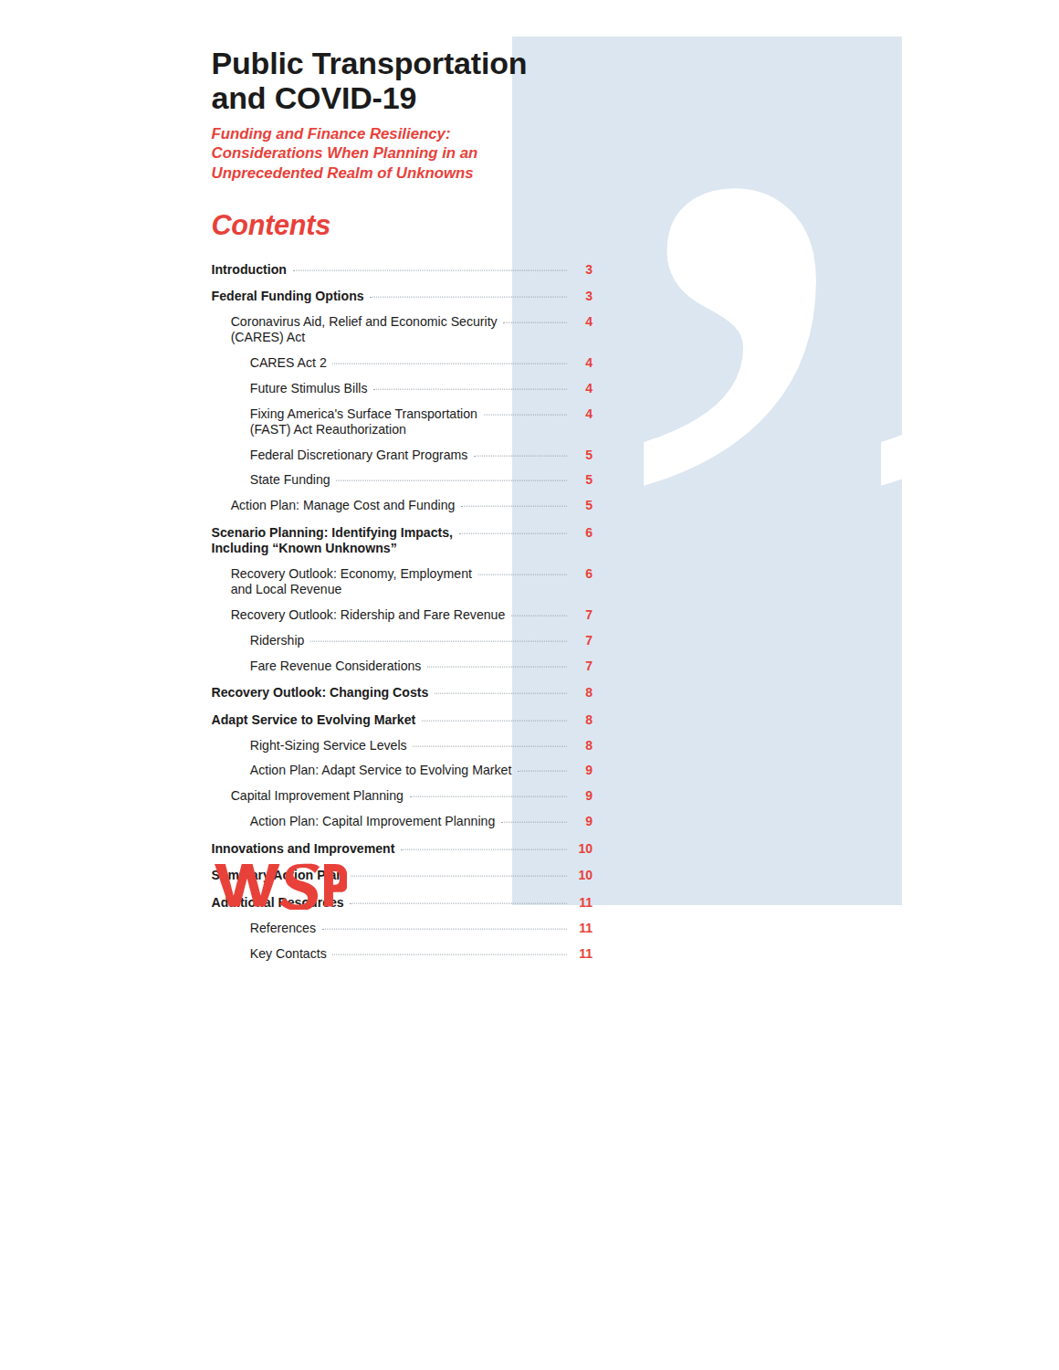”
Public Transportation
and COVID-19
Funding and Finance Resiliency:
Considerations When Planning in an
Unprecedented Realm of Unknowns
Contents
Introduction 3
Federal Funding Options 3
Coronavirus Aid, Relief and Economic Security
(CARES) Act 4
CARES Act 2 4
Future Stimulus Bills 4
Fixing America's Surface Transportation
(FAST) Act Reauthorization 4
Federal Discretionary Grant Programs 5
State Funding 5
Action Plan: Manage Cost and Funding 5
Scenario Planning: Identifying Impacts,
Including “Known Unknowns” 6
Recovery Outlook: Economy, Employment
and Local Revenue 6
Recovery Outlook: Ridership and Fare Revenue 7
Ridership 7
Fare Revenue Considerations 7
Recovery Outlook: Changing Costs 8
Adapt Service to Evolving Market 8
Right-Sizing Service Levels 8
Action Plan: Adapt Service to Evolving Market 9
Capital Improvement Planning 9
Action Plan: Capital Improvement Planning 9
Innovations and Improvement 10
Summary Action Plan 10
Additional Resources 11
References 11
Key Contacts 11
Webinar: Emergency Funding Options and
Strategies for Transit Agencies 11